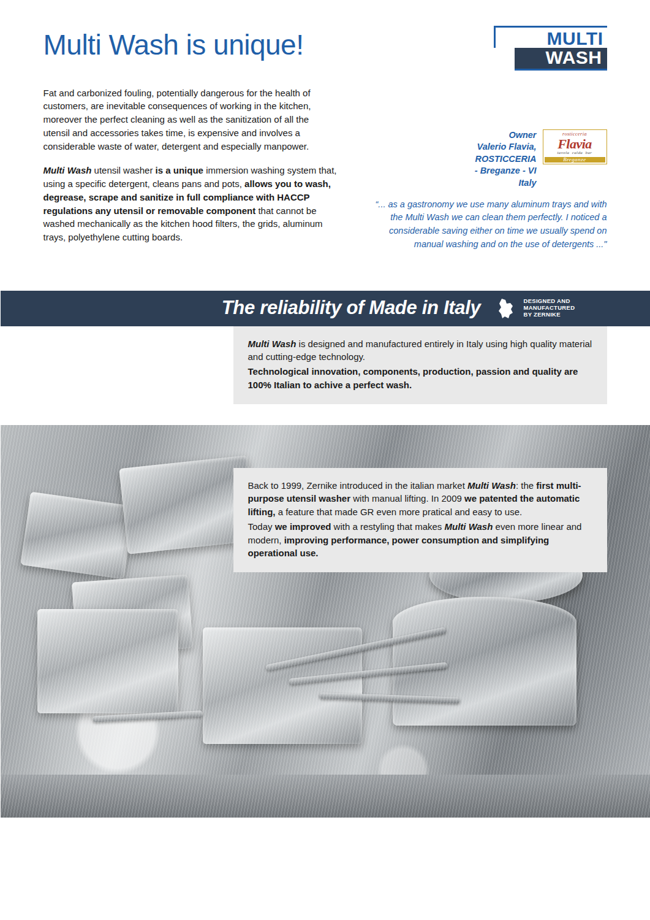MULTI WASH
Multi Wash is unique!
Fat and carbonized fouling, potentially dangerous for the health of customers, are inevitable consequences of working in the kitchen, moreover the perfect cleaning as well as the sanitization of all the utensil and accessories takes time, is expensive and involves a considerable waste of water, detergent and especially manpower.
Multi Wash utensil washer is a unique immersion washing system that, using a specific detergent, cleans pans and pots, allows you to wash, degrease, scrape and sanitize in full compliance with HACCP regulations any utensil or removable component that cannot be washed mechanically as the kitchen hood filters, the grids, aluminum trays, polyethylene cutting boards.
Owner
Valerio Flavia,
ROSTICCERIA
- Breganze - VI
Italy
rosticceria
Flavia
tavola calda bar
Breganze
“... as a gastronomy we use many aluminum trays and with the Multi Wash we can clean them perfectly. I noticed a considerable saving either on time we usually spend on manual washing and on the use of detergents ..."
The reliability of Made in Italy
DESIGNED AND
MANUFACTURED
BY ZERNIKE
Multi Wash is designed and manufactured entirely in Italy using high quality material and cutting-edge technology.
Technological innovation, components, production, passion and quality are 100% Italian to achive a perfect wash.
Patented Quality
PATENTED
HOLDER OF
TWO PATENTS
Back to 1999, Zernike introduced in the italian market Multi Wash: the first multi-purpose utensil washer with manual lifting. In 2009 we patented the automatic lifting, a feature that made GR even more pratical and easy to use.
Today we improved with a restyling that makes Multi Wash even more linear and modern, improving performance, power consumption and simplifying operational use.